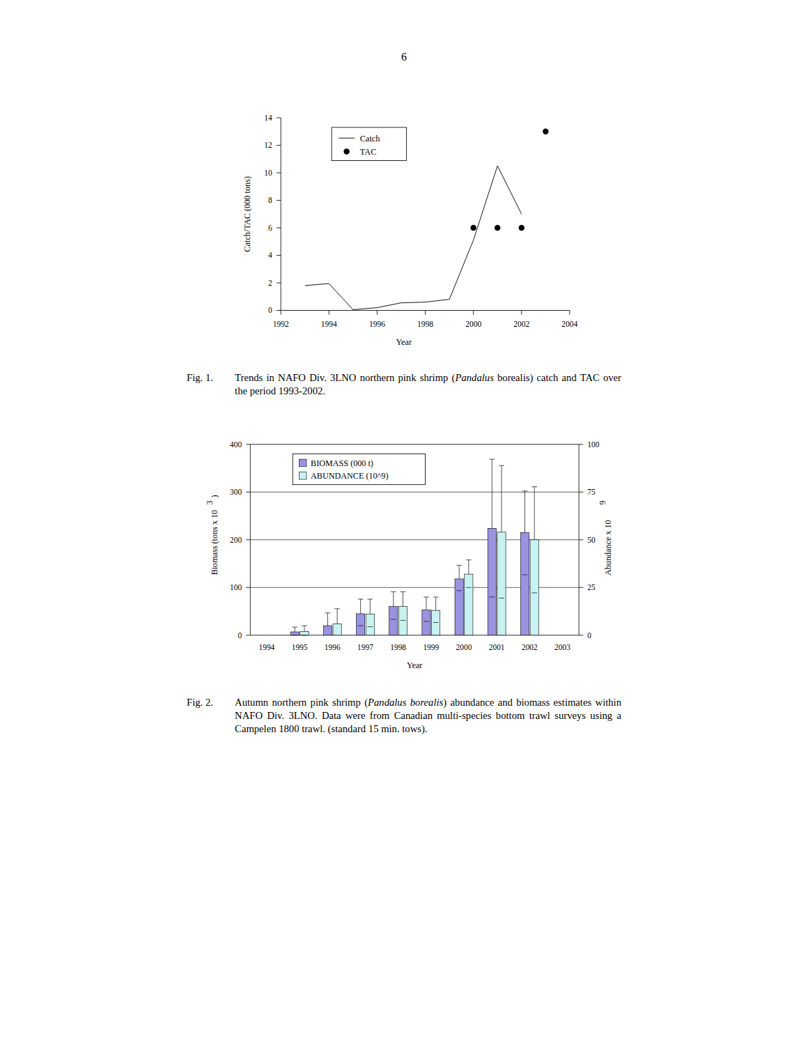6
0 2 4 6 8 10 12 14 1992 1994 1996 1998 2000 2002 2004 Year Catch/TAC (000 tons) Catch TAC
Fig. 1. Trends in NAFO Div. 3LNO northern pink shrimp (Pandalus borealis) catch and TAC over the period 1993-2002.
0 100 200 300 400 0 25 50 75 100 1994 1995 1996 1997 1998 1999 2000 2001 2002 2003 Year Biomass (tons x 10 3 ) Abundance x 10 9 BIOMASS (000 t) ABUNDANCE (10^9)
Fig. 2. Autumn northern pink shrimp (Pandalus borealis) abundance and biomass estimates within NAFO Div. 3LNO. Data were from Canadian multi-species bottom trawl surveys using a Campelen 1800 trawl. (standard 15 min. tows).